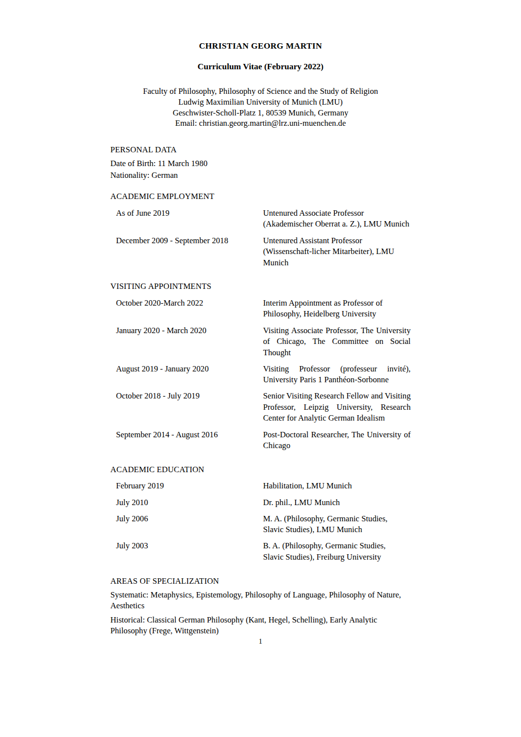CHRISTIAN GEORG MARTIN
Curriculum Vitae (February 2022)
Faculty of Philosophy, Philosophy of Science and the Study of Religion
Ludwig Maximilian University of Munich (LMU)
Geschwister-Scholl-Platz 1, 80539 Munich, Germany
Email: christian.georg.martin@lrz.uni-muenchen.de
PERSONAL DATA
Date of Birth: 11 March 1980
Nationality: German
ACADEMIC EMPLOYMENT
| As of June 2019 | Untenured Associate Professor (Akademischer Oberrat a. Z.), LMU Munich |
| December 2009 - September 2018 | Untenured Assistant Professor (Wissenschaft-licher Mitarbeiter), LMU Munich |
VISITING APPOINTMENTS
| October 2020-March 2022 | Interim Appointment as Professor of Philosophy, Heidelberg University |
| January 2020 - March 2020 | Visiting Associate Professor, The University of Chicago, The Committee on Social Thought |
| August 2019 - January 2020 | Visiting Professor (professeur invité), University Paris 1 Panthéon-Sorbonne |
| October 2018 - July 2019 | Senior Visiting Research Fellow and Visiting Professor, Leipzig University, Research Center for Analytic German Idealism |
| September 2014 - August 2016 | Post-Doctoral Researcher, The University of Chicago |
ACADEMIC EDUCATION
| February 2019 | Habilitation, LMU Munich |
| July 2010 | Dr. phil., LMU Munich |
| July 2006 | M. A. (Philosophy, Germanic Studies, Slavic Studies), LMU Munich |
| July 2003 | B. A. (Philosophy, Germanic Studies, Slavic Studies), Freiburg University |
AREAS OF SPECIALIZATION
Systematic: Metaphysics, Epistemology, Philosophy of Language, Philosophy of Nature, Aesthetics
Historical: Classical German Philosophy (Kant, Hegel, Schelling), Early Analytic Philosophy (Frege, Wittgenstein)
1